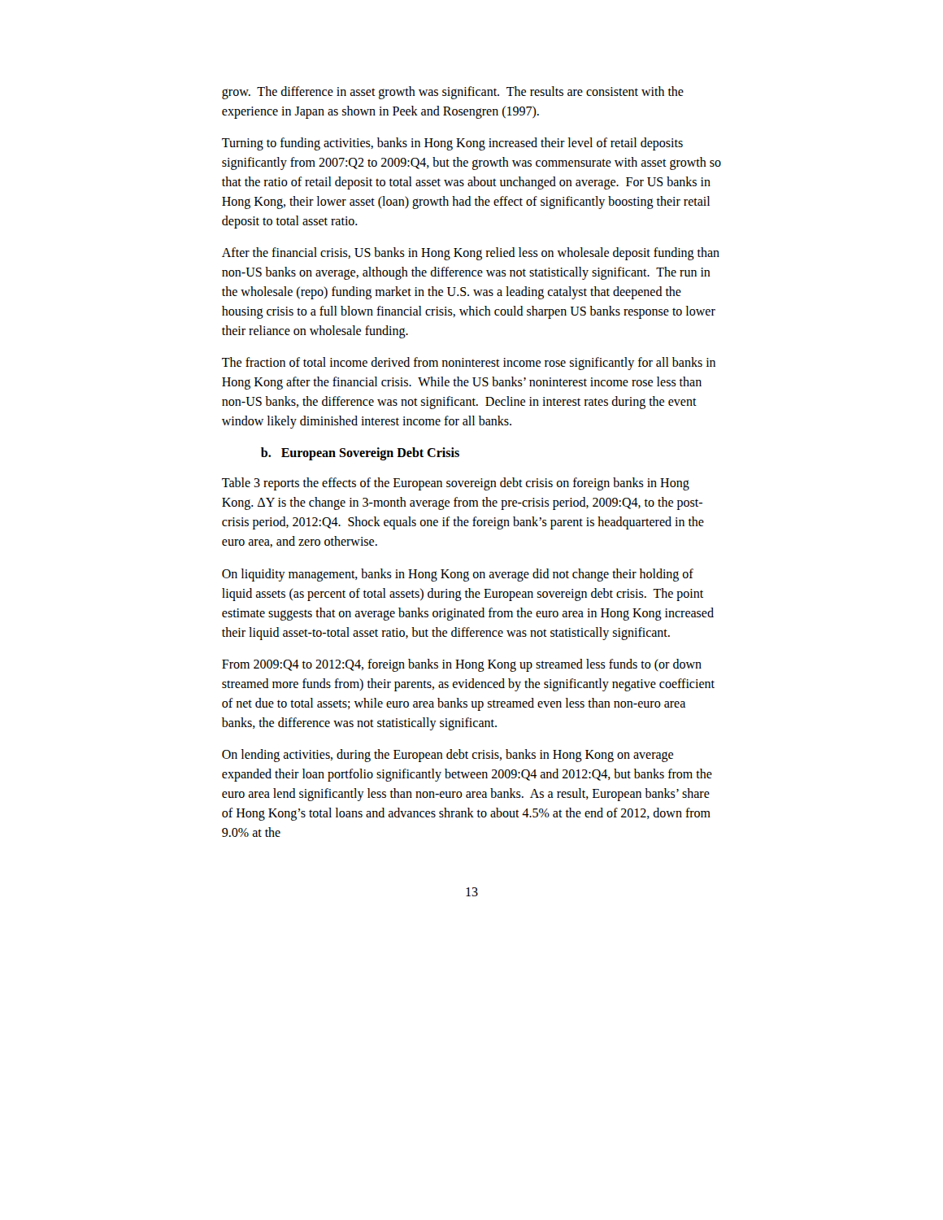grow. The difference in asset growth was significant. The results are consistent with the experience in Japan as shown in Peek and Rosengren (1997).
Turning to funding activities, banks in Hong Kong increased their level of retail deposits significantly from 2007:Q2 to 2009:Q4, but the growth was commensurate with asset growth so that the ratio of retail deposit to total asset was about unchanged on average. For US banks in Hong Kong, their lower asset (loan) growth had the effect of significantly boosting their retail deposit to total asset ratio.
After the financial crisis, US banks in Hong Kong relied less on wholesale deposit funding than non-US banks on average, although the difference was not statistically significant. The run in the wholesale (repo) funding market in the U.S. was a leading catalyst that deepened the housing crisis to a full blown financial crisis, which could sharpen US banks response to lower their reliance on wholesale funding.
The fraction of total income derived from noninterest income rose significantly for all banks in Hong Kong after the financial crisis. While the US banks’ noninterest income rose less than non-US banks, the difference was not significant. Decline in interest rates during the event window likely diminished interest income for all banks.
b. European Sovereign Debt Crisis
Table 3 reports the effects of the European sovereign debt crisis on foreign banks in Hong Kong. ΔY is the change in 3-month average from the pre-crisis period, 2009:Q4, to the post-crisis period, 2012:Q4. Shock equals one if the foreign bank’s parent is headquartered in the euro area, and zero otherwise.
On liquidity management, banks in Hong Kong on average did not change their holding of liquid assets (as percent of total assets) during the European sovereign debt crisis. The point estimate suggests that on average banks originated from the euro area in Hong Kong increased their liquid asset-to-total asset ratio, but the difference was not statistically significant.
From 2009:Q4 to 2012:Q4, foreign banks in Hong Kong up streamed less funds to (or down streamed more funds from) their parents, as evidenced by the significantly negative coefficient of net due to total assets; while euro area banks up streamed even less than non-euro area banks, the difference was not statistically significant.
On lending activities, during the European debt crisis, banks in Hong Kong on average expanded their loan portfolio significantly between 2009:Q4 and 2012:Q4, but banks from the euro area lend significantly less than non-euro area banks. As a result, European banks’ share of Hong Kong’s total loans and advances shrank to about 4.5% at the end of 2012, down from 9.0% at the
13